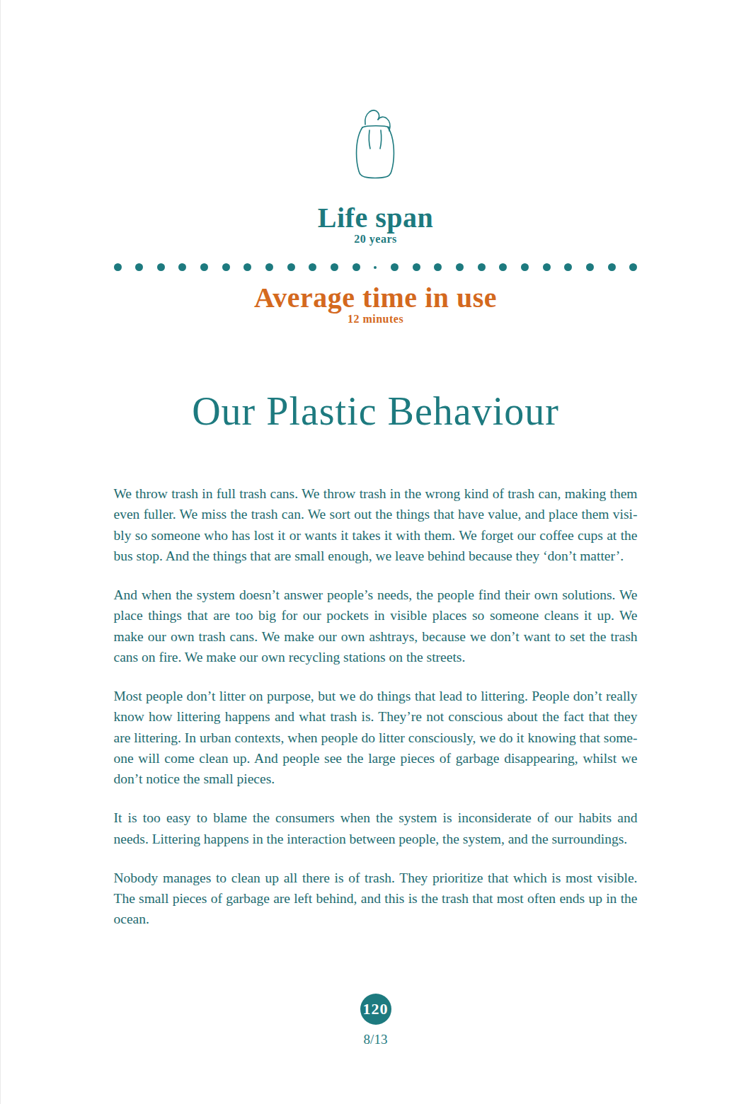Life span
20 years
Average time in use
12 minutes
Our Plastic Behaviour
We throw trash in full trash cans. We throw trash in the wrong kind of trash can, making them even fuller. We miss the trash can. We sort out the things that have value, and place them visibly so someone who has lost it or wants it takes it with them. We forget our coffee cups at the bus stop. And the things that are small enough, we leave behind because they ‘don’t matter’.
And when the system doesn’t answer people’s needs, the people find their own solutions. We place things that are too big for our pockets in visible places so someone cleans it up. We make our own trash cans. We make our own ashtrays, because we don’t want to set the trash cans on fire. We make our own recycling stations on the streets.
Most people don’t litter on purpose, but we do things that lead to littering. People don’t really know how littering happens and what trash is. They’re not conscious about the fact that they are littering. In urban contexts, when people do litter consciously, we do it knowing that someone will come clean up. And people see the large pieces of garbage disappearing, whilst we don’t notice the small pieces.
It is too easy to blame the consumers when the system is inconsiderate of our habits and needs. Littering happens in the interaction between people, the system, and the surroundings.
Nobody manages to clean up all there is of trash. They prioritize that which is most visible. The small pieces of garbage are left behind, and this is the trash that most often ends up in the ocean.
120
8/13